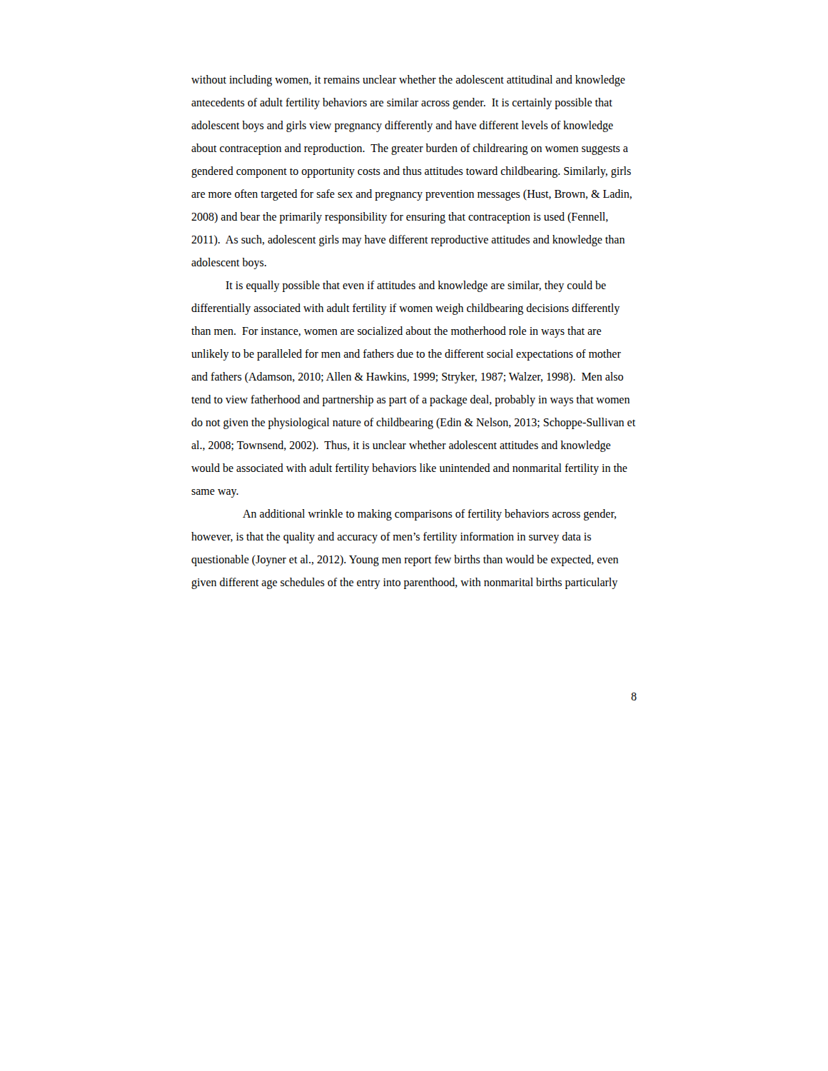without including women, it remains unclear whether the adolescent attitudinal and knowledge antecedents of adult fertility behaviors are similar across gender. It is certainly possible that adolescent boys and girls view pregnancy differently and have different levels of knowledge about contraception and reproduction. The greater burden of childrearing on women suggests a gendered component to opportunity costs and thus attitudes toward childbearing. Similarly, girls are more often targeted for safe sex and pregnancy prevention messages (Hust, Brown, & Ladin, 2008) and bear the primarily responsibility for ensuring that contraception is used (Fennell, 2011). As such, adolescent girls may have different reproductive attitudes and knowledge than adolescent boys.
It is equally possible that even if attitudes and knowledge are similar, they could be differentially associated with adult fertility if women weigh childbearing decisions differently than men. For instance, women are socialized about the motherhood role in ways that are unlikely to be paralleled for men and fathers due to the different social expectations of mother and fathers (Adamson, 2010; Allen & Hawkins, 1999; Stryker, 1987; Walzer, 1998). Men also tend to view fatherhood and partnership as part of a package deal, probably in ways that women do not given the physiological nature of childbearing (Edin & Nelson, 2013; Schoppe-Sullivan et al., 2008; Townsend, 2002). Thus, it is unclear whether adolescent attitudes and knowledge would be associated with adult fertility behaviors like unintended and nonmarital fertility in the same way.
An additional wrinkle to making comparisons of fertility behaviors across gender, however, is that the quality and accuracy of men’s fertility information in survey data is questionable (Joyner et al., 2012). Young men report few births than would be expected, even given different age schedules of the entry into parenthood, with nonmarital births particularly
8